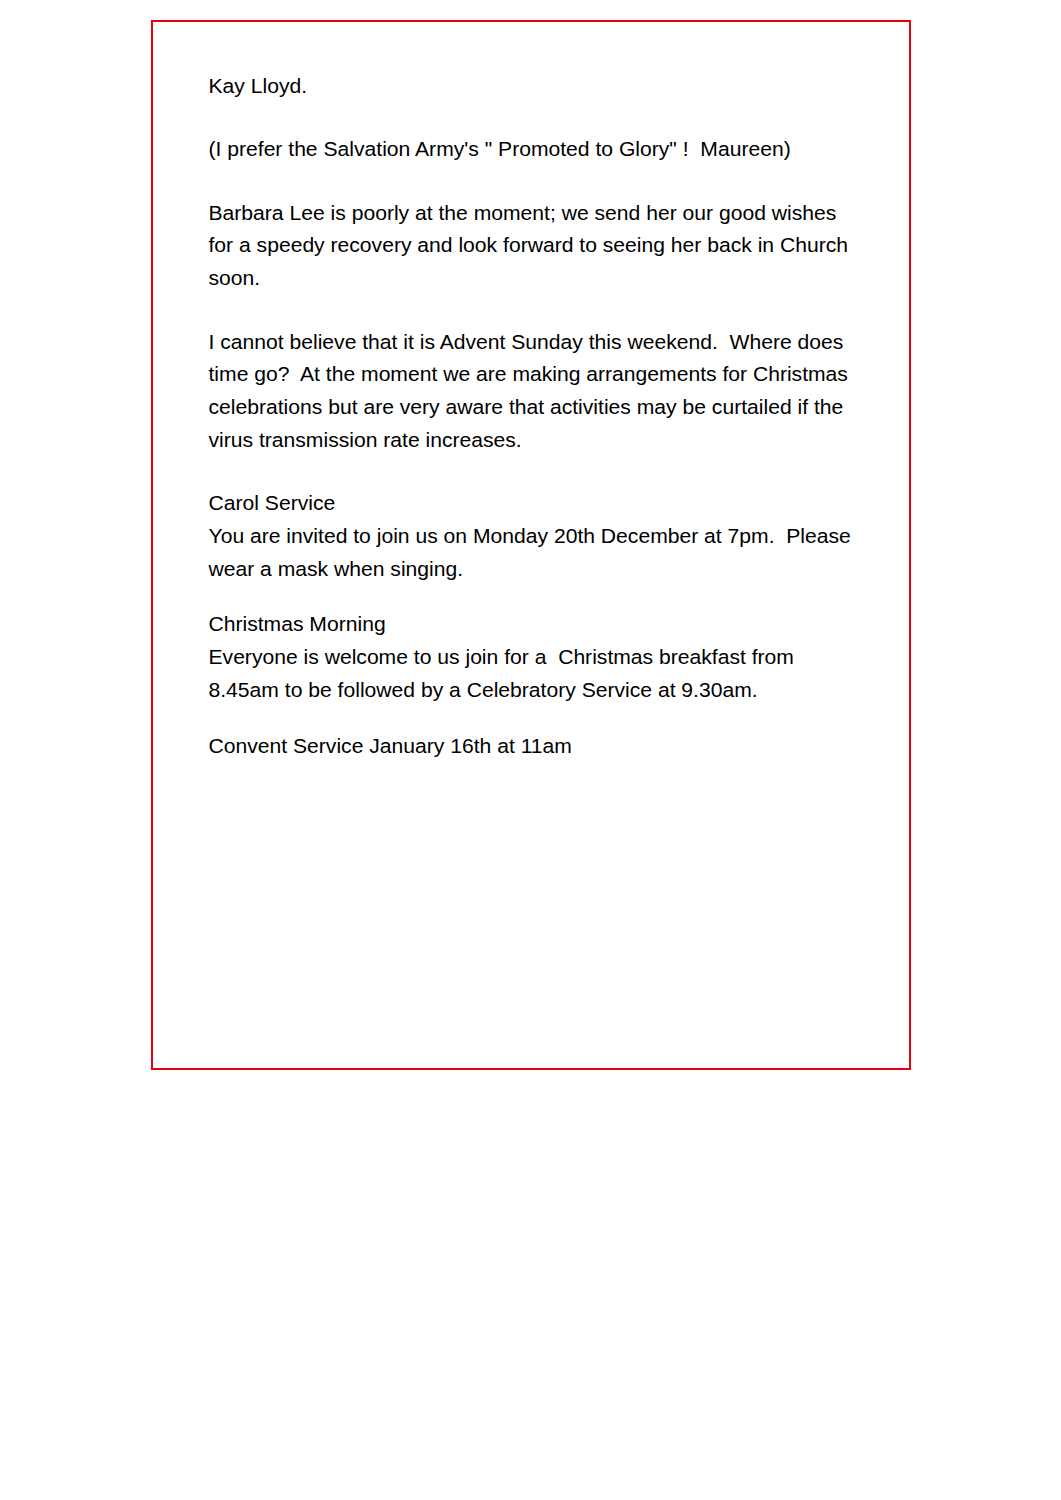Kay Lloyd.
(I prefer the Salvation Army's " Promoted to Glory" ! Maureen)
Barbara Lee is poorly at the moment; we send her our good wishes for a speedy recovery and look forward to seeing her back in Church soon.
I cannot believe that it is Advent Sunday this weekend. Where does time go? At the moment we are making arrangements for Christmas celebrations but are very aware that activities may be curtailed if the virus transmission rate increases.
Carol Service
You are invited to join us on Monday 20th December at 7pm. Please wear a mask when singing.
Christmas Morning
Everyone is welcome to us join for a Christmas breakfast from 8.45am to be followed by a Celebratory Service at 9.30am.
Convent Service January 16th at 11am